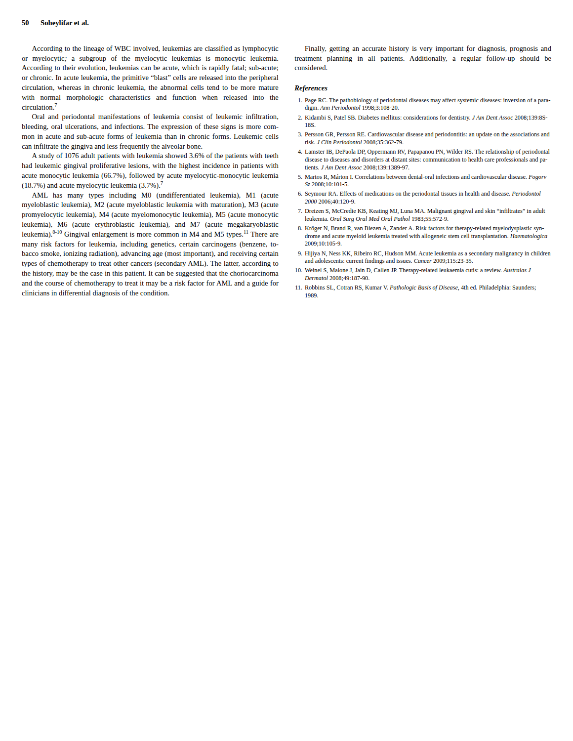50 Soheylifar et al.
According to the lineage of WBC involved, leukemias are classified as lymphocytic or myelocytic; a subgroup of the myelocytic leukemias is monocytic leukemia. According to their evolution, leukemias can be acute, which is rapidly fatal; sub-acute; or chronic. In acute leukemia, the primitive “blast” cells are released into the peripheral circulation, whereas in chronic leukemia, the abnormal cells tend to be more mature with normal morphologic characteristics and function when released into the circulation.7
Oral and periodontal manifestations of leukemia consist of leukemic infiltration, bleeding, oral ulcerations, and infections. The expression of these signs is more common in acute and sub-acute forms of leukemia than in chronic forms. Leukemic cells can infiltrate the gingiva and less frequently the alveolar bone.
A study of 1076 adult patients with leukemia showed 3.6% of the patients with teeth had leukemic gingival proliferative lesions, with the highest incidence in patients with acute monocytic leukemia (66.7%), followed by acute myelocytic-monocytic leukemia (18.7%) and acute myelocytic leukemia (3.7%).7
AML has many types including M0 (undifferentiated leukemia), M1 (acute myeloblastic leukemia), M2 (acute myeloblastic leukemia with maturation), M3 (acute promyelocytic leukemia), M4 (acute myelomonocytic leukemia), M5 (acute monocytic leukemia), M6 (acute erythroblastic leukemia), and M7 (acute megakaryoblastic leukemia).8-10 Gingival enlargement is more common in M4 and M5 types.11 There are many risk factors for leukemia, including genetics, certain carcinogens (benzene, tobacco smoke, ionizing radiation), advancing age (most important), and receiving certain types of chemotherapy to treat other cancers (secondary AML). The latter, according to the history, may be the case in this patient. It can be suggested that the choriocarcinoma and the course of chemotherapy to treat it may be a risk factor for AML and a guide for clinicians in differential diagnosis of the condition.
Finally, getting an accurate history is very important for diagnosis, prognosis and treatment planning in all patients. Additionally, a regular follow-up should be considered.
References
Page RC. The pathobiology of periodontal diseases may affect systemic diseases: inversion of a paradigm. Ann Periodontol 1998;3:108-20.
Kidambi S, Patel SB. Diabetes mellitus: considerations for dentistry. J Am Dent Assoc 2008;139:8S-18S.
Persson GR, Persson RE. Cardiovascular disease and periodontitis: an update on the associations and risk. J Clin Periodontol 2008;35:362-79.
Lamster IB, DePaola DP, Oppermann RV, Papapanou PN, Wilder RS. The relationship of periodontal disease to diseases and disorders at distant sites: communication to health care professionals and patients. J Am Dent Assoc 2008;139:1389-97.
Martos R, Márton I. Correlations between dental-oral infections and cardiovascular disease. Fogorv Sz 2008;10:101-5.
Seymour RA. Effects of medications on the periodontal tissues in health and disease. Periodontol 2000 2006;40:120-9.
Dreizen S, McCredie KB, Keating MJ, Luna MA. Malignant gingival and skin “infiltrates” in adult leukemia. Oral Surg Oral Med Oral Pathol 1983;55:572-9.
Kröger N, Brand R, van Biezen A, Zander A. Risk factors for therapy-related myelodysplastic syndrome and acute myeloid leukemia treated with allogeneic stem cell transplantation. Haematologica 2009;10:105-9.
Hijiya N, Ness KK, Ribeiro RC, Hudson MM. Acute leukemia as a secondary malignancy in children and adolescents: current findings and issues. Cancer 2009;115:23-35.
Weinel S, Malone J, Jain D, Callen JP. Therapy-related leukaemia cutis: a review. Australas J Dermatol 2008;49:187-90.
Robbins SL, Cotran RS, Kumar V. Pathologic Basis of Disease, 4th ed. Philadelphia: Saunders; 1989.